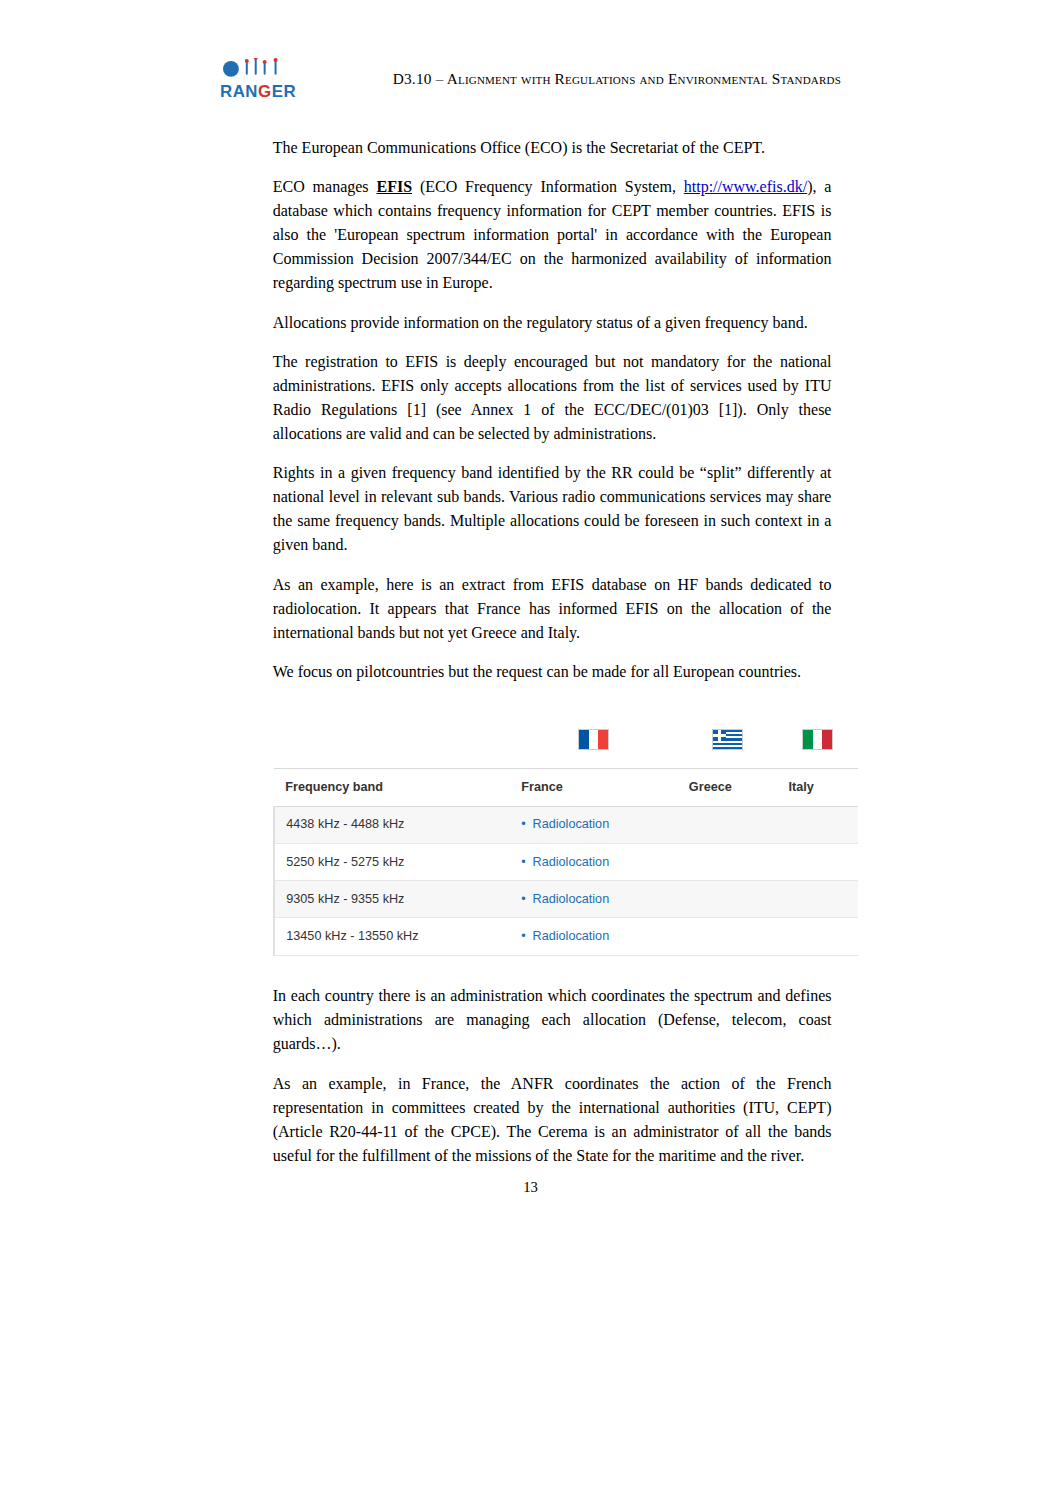RANGER
D3.10 – Alignment with Regulations and Environmental Standards
The European Communications Office (ECO) is the Secretariat of the CEPT.
ECO manages EFIS (ECO Frequency Information System, http://www.efis.dk/), a database which contains frequency information for CEPT member countries. EFIS is also the 'European spectrum information portal' in accordance with the European Commission Decision 2007/344/EC on the harmonized availability of information regarding spectrum use in Europe.
Allocations provide information on the regulatory status of a given frequency band.
The registration to EFIS is deeply encouraged but not mandatory for the national administrations. EFIS only accepts allocations from the list of services used by ITU Radio Regulations [1] (see Annex 1 of the ECC/DEC/(01)03 [1]). Only these allocations are valid and can be selected by administrations.
Rights in a given frequency band identified by the RR could be “split” differently at national level in relevant sub bands. Various radio communications services may share the same frequency bands. Multiple allocations could be foreseen in such context in a given band.
As an example, here is an extract from EFIS database on HF bands dedicated to radiolocation. It appears that France has informed EFIS on the allocation of the international bands but not yet Greece and Italy.
We focus on pilotcountries but the request can be made for all European countries.
| Frequency band | France | Greece | Italy |
| --- | --- | --- | --- |
| 4438 kHz - 4488 kHz | Radiolocation | | |
| 5250 kHz - 5275 kHz | Radiolocation | | |
| 9305 kHz - 9355 kHz | Radiolocation | | |
| 13450 kHz - 13550 kHz | Radiolocation | | |
In each country there is an administration which coordinates the spectrum and defines which administrations are managing each allocation (Defense, telecom, coast guards…).
As an example, in France, the ANFR coordinates the action of the French representation in committees created by the international authorities (ITU, CEPT) (Article R20-44-11 of the CPCE). The Cerema is an administrator of all the bands useful for the fulfillment of the missions of the State for the maritime and the river.
13